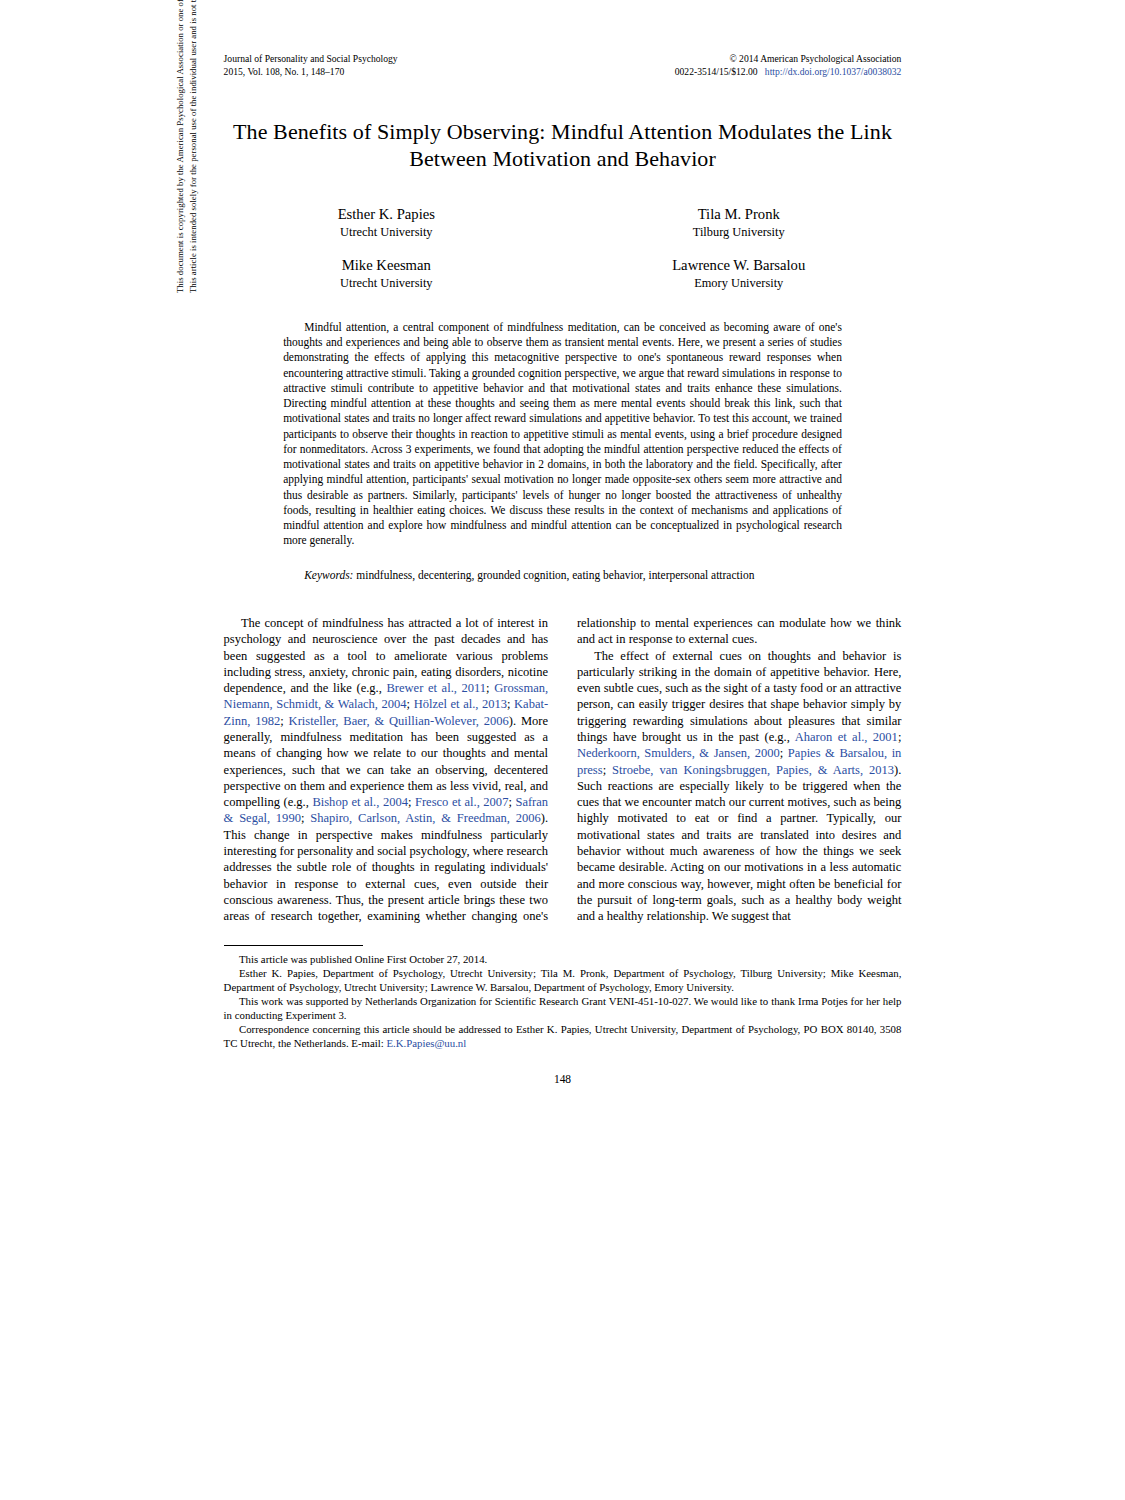This document is copyrighted by the American Psychological Association or one of its allied publishers.
This article is intended solely for the personal use of the individual user and is not to be disseminated broadly.
Journal of Personality and Social Psychology
2015, Vol. 108, No. 1, 148–170
© 2014 American Psychological Association
0022-3514/15/$12.00 http://dx.doi.org/10.1037/a0038032
The Benefits of Simply Observing: Mindful Attention Modulates the Link
Between Motivation and Behavior
Esther K. Papies
Utrecht University
Tila M. Pronk
Tilburg University
Mike Keesman
Utrecht University
Lawrence W. Barsalou
Emory University
Mindful attention, a central component of mindfulness meditation, can be conceived as becoming aware of one's thoughts and experiences and being able to observe them as transient mental events. Here, we present a series of studies demonstrating the effects of applying this metacognitive perspective to one's spontaneous reward responses when encountering attractive stimuli. Taking a grounded cognition perspective, we argue that reward simulations in response to attractive stimuli contribute to appetitive behavior and that motivational states and traits enhance these simulations. Directing mindful attention at these thoughts and seeing them as mere mental events should break this link, such that motivational states and traits no longer affect reward simulations and appetitive behavior. To test this account, we trained participants to observe their thoughts in reaction to appetitive stimuli as mental events, using a brief procedure designed for nonmeditators. Across 3 experiments, we found that adopting the mindful attention perspective reduced the effects of motivational states and traits on appetitive behavior in 2 domains, in both the laboratory and the field. Specifically, after applying mindful attention, participants' sexual motivation no longer made opposite-sex others seem more attractive and thus desirable as partners. Similarly, participants' levels of hunger no longer boosted the attractiveness of unhealthy foods, resulting in healthier eating choices. We discuss these results in the context of mechanisms and applications of mindful attention and explore how mindfulness and mindful attention can be conceptualized in psychological research more generally.
Keywords: mindfulness, decentering, grounded cognition, eating behavior, interpersonal attraction
The concept of mindfulness has attracted a lot of interest in psychology and neuroscience over the past decades and has been suggested as a tool to ameliorate various problems including stress, anxiety, chronic pain, eating disorders, nicotine dependence, and the like (e.g., Brewer et al., 2011; Grossman, Niemann, Schmidt, & Walach, 2004; Hölzel et al., 2013; Kabat-Zinn, 1982; Kristeller, Baer, & Quillian-Wolever, 2006). More generally, mindfulness meditation has been suggested as a means of changing how we relate to our thoughts and mental experiences, such that we can take an observing, decentered perspective on them and experience them as less vivid, real, and compelling (e.g., Bishop et al., 2004; Fresco et al., 2007; Safran & Segal, 1990; Shapiro, Carlson, Astin, & Freedman, 2006). This change in perspective makes mindfulness particularly interesting for personality and social psychology, where research addresses the subtle role of thoughts in regulating individuals' behavior in response to external cues, even outside their conscious awareness. Thus, the present article brings these two areas of research together, examining whether changing one's relationship to mental experiences can modulate how we think and act in response to external cues.
The effect of external cues on thoughts and behavior is particularly striking in the domain of appetitive behavior. Here, even subtle cues, such as the sight of a tasty food or an attractive person, can easily trigger desires that shape behavior simply by triggering rewarding simulations about pleasures that similar things have brought us in the past (e.g., Aharon et al., 2001; Nederkoorn, Smulders, & Jansen, 2000; Papies & Barsalou, in press; Stroebe, van Koningsbruggen, Papies, & Aarts, 2013). Such reactions are especially likely to be triggered when the cues that we encounter match our current motives, such as being highly motivated to eat or find a partner. Typically, our motivational states and traits are translated into desires and behavior without much awareness of how the things we seek became desirable. Acting on our motivations in a less automatic and more conscious way, however, might often be beneficial for the pursuit of long-term goals, such as a healthy body weight and a healthy relationship. We suggest that
This article was published Online First October 27, 2014.
Esther K. Papies, Department of Psychology, Utrecht University; Tila M. Pronk, Department of Psychology, Tilburg University; Mike Keesman, Department of Psychology, Utrecht University; Lawrence W. Barsalou, Department of Psychology, Emory University.
This work was supported by Netherlands Organization for Scientific Research Grant VENI-451-10-027. We would like to thank Irma Potjes for her help in conducting Experiment 3.
Correspondence concerning this article should be addressed to Esther K. Papies, Utrecht University, Department of Psychology, PO BOX 80140, 3508 TC Utrecht, the Netherlands. E-mail: E.K.Papies@uu.nl
148